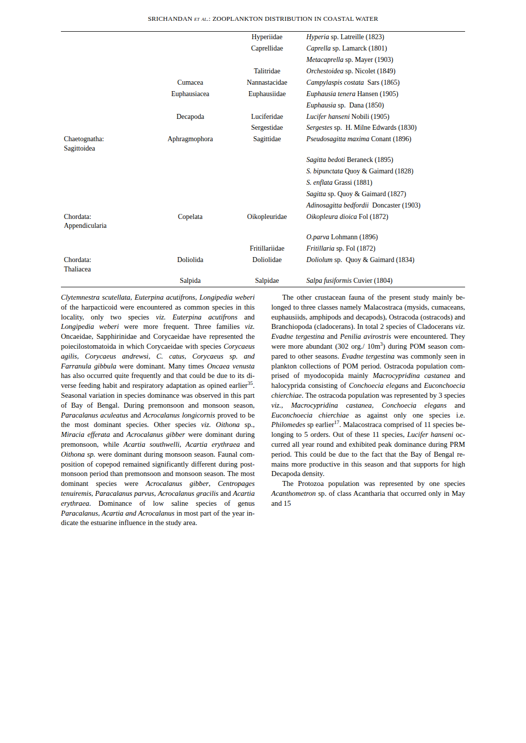SRICHANDAN et al.: ZOOPLANKTON DISTRIBUTION IN COASTAL WATER
| | | Hyperiidae | Hyperia sp. Latreille (1823) |
| | | Caprellidae | Caprella sp. Lamarck (1801) |
| | | | Metacaprella sp. Mayer (1903) |
| | | Talitridae | Orchestoidea sp. Nicolet (1849) |
| | Cumacea | Nannastacidae | Campylaspis costata Sars (1865) |
| | Euphausiacea | Euphausiidae | Euphausia tenera Hansen (1905) |
| | | | Euphausia sp. Dana (1850) |
| | Decapoda | Luciferidae | Lucifer hanseni Nobili (1905) |
| | | Sergestidae | Sergestes sp. H. Milne Edwards (1830) |
| Chaetognatha: Sagittoidea | Aphragmophora | Sagittidae | Pseudosagitta maxima Conant (1896) |
| | | | Sagitta bedoti Beraneck (1895) |
| | | | S. bipunctata Quoy & Gaimard (1828) |
| | | | S. enflata Grassi (1881) |
| | | | Sagitta sp. Quoy & Gaimard (1827) |
| | | | Adinosagitta bedfordii Doncaster (1903) |
| Chordata: Appendicularia | Copelata | Oikopleuridae | Oikopleura dioica Fol (1872) |
| | | | O.parva Lohmann (1896) |
| | | Fritillariidae | Fritillaria sp. Fol (1872) |
| Chordata: Thaliacea | Doliolida | Doliolidae | Doliolum sp. Quoy & Gaimard (1834) |
| | Salpida | Salpidae | Salpa fusiformis Cuvier (1804) |
Clytemnestra scutellata, Euterpina acutifrons, Longipedia weberi of the harpacticoid were encountered as common species in this locality, only two species viz. Euterpina acutifrons and Longipedia weberi were more frequent. Three families viz. Oncaeidae, Sapphirinidae and Corycaeidae have represented the poiecilostomatoida in which Corycaeidae with species Corycaeus agilis, Corycaeus andrewsi, C. catus, Corycaeus sp. and Farranula gibbula were dominant. Many times Oncaea venusta has also occurred quite frequently and that could be due to its diverse feeding habit and respiratory adaptation as opined earlier35. Seasonal variation in species dominance was observed in this part of Bay of Bengal. During premonsoon and monsoon season, Paracalanus aculeatus and Acrocalanus longicornis proved to be the most dominant species. Other species viz. Oithona sp., Miracia efferata and Acrocalanus gibber were dominant during premonsoon, while Acartia southwelli, Acartia erythraea and Oithona sp. were dominant during monsoon season. Faunal composition of copepod remained significantly different during post-monsoon period than premonsoon and monsoon season. The most dominant species were Acrocalanus gibber, Centropages tenuiremis, Paracalanus parvus, Acrocalanus gracilis and Acartia erythraea. Dominance of low saline species of genus Paracalanus, Acartia and Acrocalanus in most part of the year indicate the estuarine influence in the study area.
The other crustacean fauna of the present study mainly belonged to three classes namely Malacostraca (mysids, cumaceans, euphausiids, amphipods and decapods), Ostracoda (ostracods) and Branchiopoda (cladocerans). In total 2 species of Cladocerans viz. Evadne tergestina and Penilia avirostris were encountered. They were more abundant (302 org./ 10m3) during POM season compared to other seasons. Evadne tergestina was commonly seen in plankton collections of POM period. Ostracoda population comprised of myodocopida mainly Macrocypridina castanea and halocyprida consisting of Conchoecia elegans and Euconchoecia chierchiae. The ostracoda population was represented by 3 species viz., Macrocypridina castanea, Conchoecia elegans and Euconchoecia chierchiae as against only one species i.e. Philomedes sp earlier17. Malacostraca comprised of 11 species belonging to 5 orders. Out of these 11 species, Lucifer hanseni occurred all year round and exhibited peak dominance during PRM period. This could be due to the fact that the Bay of Bengal remains more productive in this season and that supports for high Decapoda density.
The Protozoa population was represented by one species Acanthometron sp. of class Acantharia that occurred only in May and 15